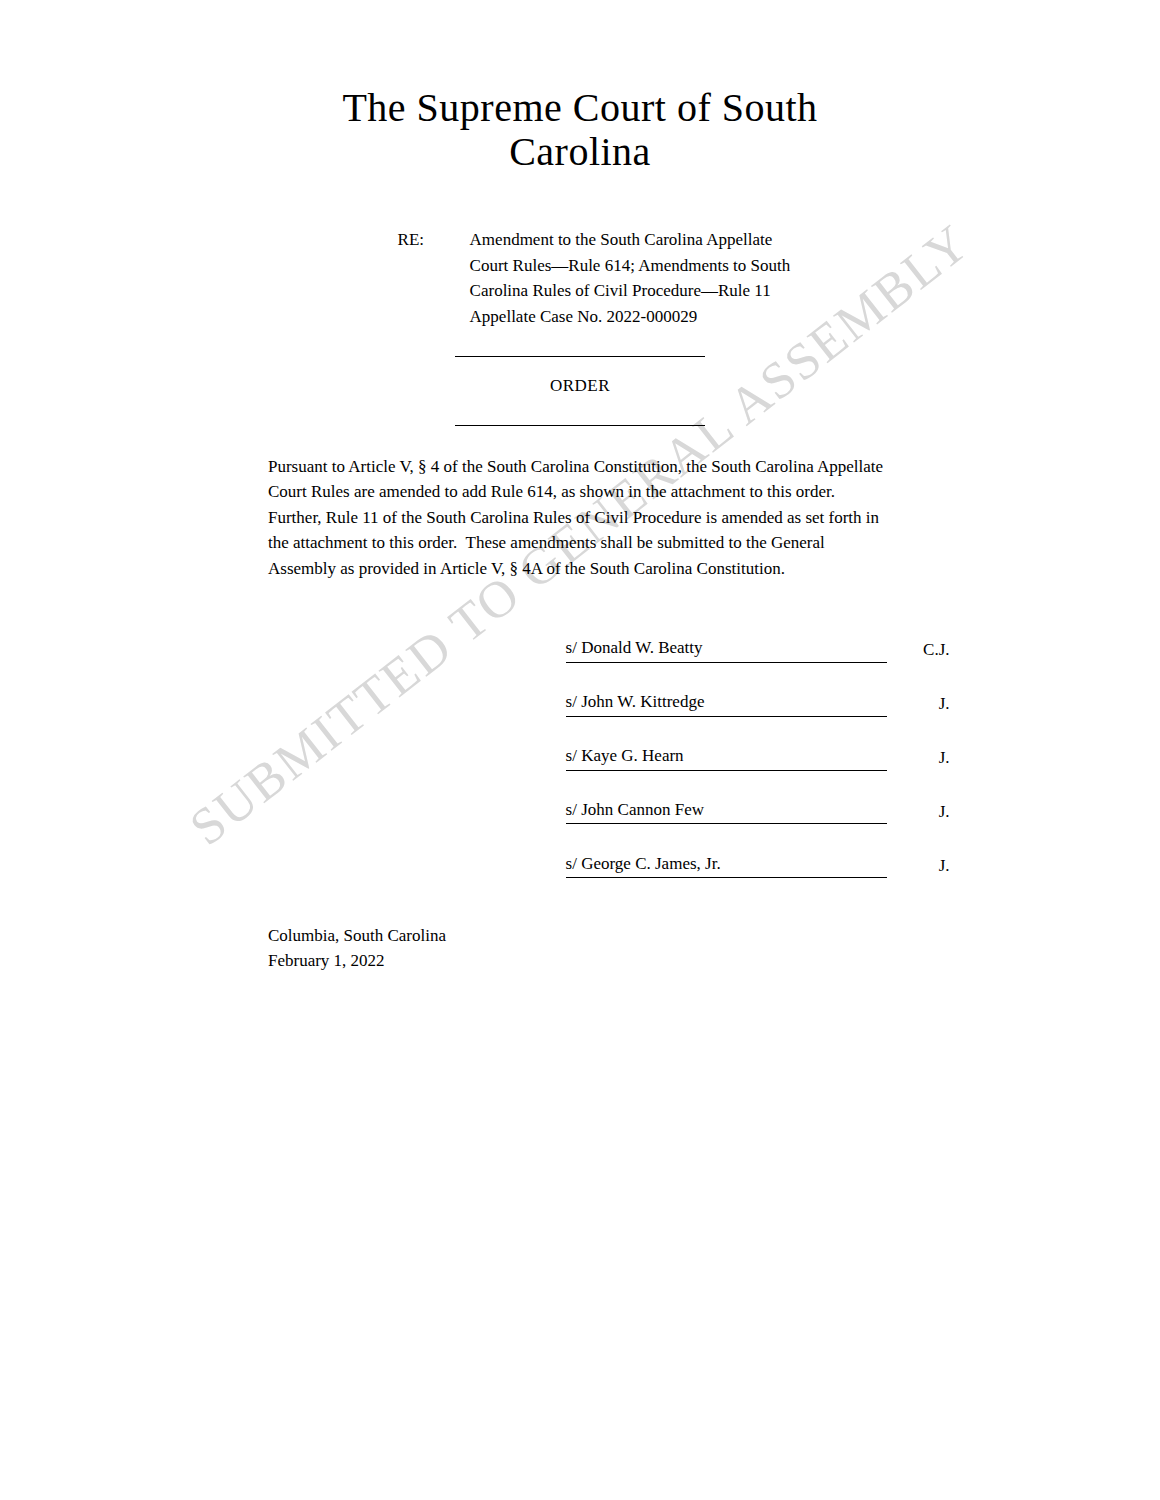SUBMITTED TO GENERAL ASSEMBLY
The Supreme Court of South Carolina
| RE: | Amendment to the South Carolina Appellate Court Rules—Rule 614; Amendments to South Carolina Rules of Civil Procedure—Rule 11 Appellate Case No. 2022-000029 |
ORDER
Pursuant to Article V, § 4 of the South Carolina Constitution, the South Carolina Appellate Court Rules are amended to add Rule 614, as shown in the attachment to this order. Further, Rule 11 of the South Carolina Rules of Civil Procedure is amended as set forth in the attachment to this order. These amendments shall be submitted to the General Assembly as provided in Article V, § 4A of the South Carolina Constitution.
s/ Donald W. Beatty
C.J.
s/ John W. Kittredge
J.
s/ Kaye G. Hearn
J.
s/ John Cannon Few
J.
s/ George C. James, Jr.
J.
Columbia, South Carolina
February 1, 2022